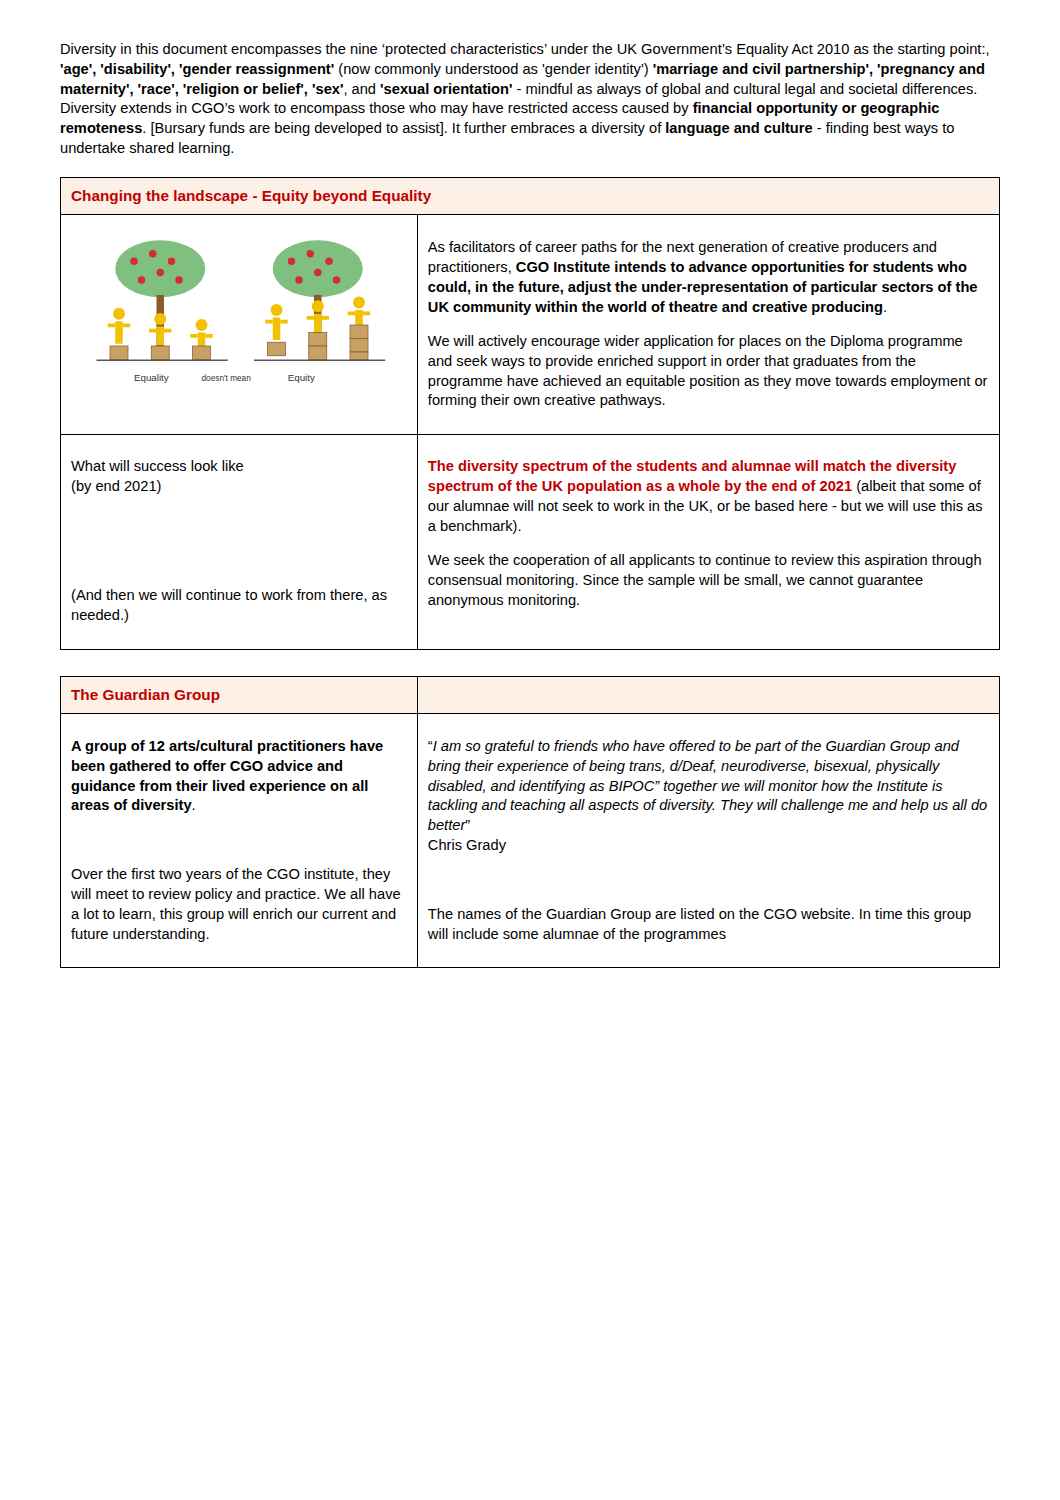Diversity in this document encompasses the nine ‘protected characteristics’ under the UK Government’s Equality Act 2010 as the starting point:, 'age', 'disability', 'gender reassignment' (now commonly understood as 'gender identity') 'marriage and civil partnership', 'pregnancy and maternity', 'race', 'religion or belief', 'sex', and 'sexual orientation' - mindful as always of global and cultural legal and societal differences. Diversity extends in CGO’s work to encompass those who may have restricted access caused by financial opportunity or geographic remoteness. [Bursary funds are being developed to assist]. It further embraces a diversity of language and culture - finding best ways to undertake shared learning.
| Changing the landscape - Equity beyond Equality |
| Equality doesn't mean Equity | As facilitators of career paths for the next generation of creative producers and practitioners, CGO Institute intends to advance opportunities for students who could, in the future, adjust the under-representation of particular sectors of the UK community within the world of theatre and creative producing . We will actively encourage wider application for places on the Diploma programme and seek ways to provide enriched support in order that graduates from the programme have achieved an equitable position as they move towards employment or forming their own creative pathways. |
| What will success look like (by end 2021) (And then we will continue to work from there, as needed.) | The diversity spectrum of the students and alumnae will match the diversity spectrum of the UK population as a whole by the end of 2021 (albeit that some of our alumnae will not seek to work in the UK, or be based here - but we will use this as a benchmark). We seek the cooperation of all applicants to continue to review this aspiration through consensual monitoring. Since the sample will be small, we cannot guarantee anonymous monitoring. |
| The Guardian Group | |
| A group of 12 arts/cultural practitioners have been gathered to offer CGO advice and guidance from their lived experience on all areas of diversity . Over the first two years of the CGO institute, they will meet to review policy and practice. We all have a lot to learn, this group will enrich our current and future understanding. | “ I am so grateful to friends who have offered to be part of the Guardian Group and bring their experience of being trans, d/Deaf, neurodiverse, bisexual, physically disabled, and identifying as BIPOC” together we will monitor how the Institute is tackling and teaching all aspects of diversity. They will challenge me and help us all do better ” Chris Grady The names of the Guardian Group are listed on the CGO website. In time this group will include some alumnae of the programmes |